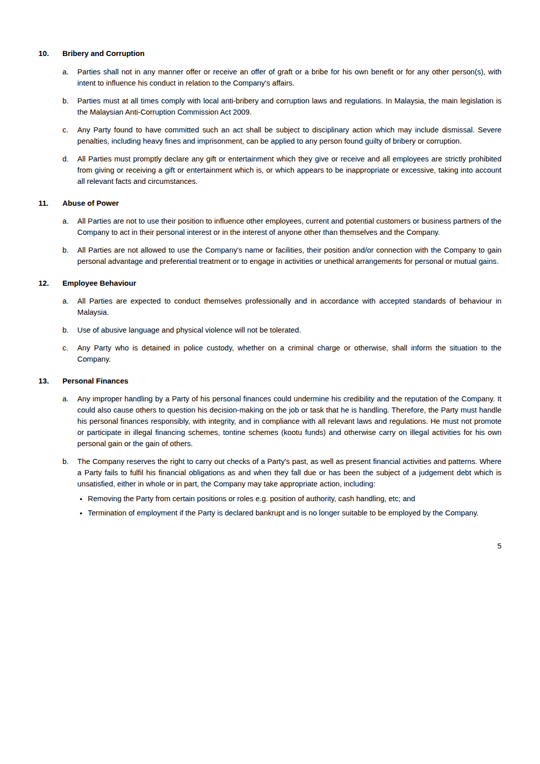10. Bribery and Corruption
a. Parties shall not in any manner offer or receive an offer of graft or a bribe for his own benefit or for any other person(s), with intent to influence his conduct in relation to the Company's affairs.
b. Parties must at all times comply with local anti-bribery and corruption laws and regulations. In Malaysia, the main legislation is the Malaysian Anti-Corruption Commission Act 2009.
c. Any Party found to have committed such an act shall be subject to disciplinary action which may include dismissal. Severe penalties, including heavy fines and imprisonment, can be applied to any person found guilty of bribery or corruption.
d. All Parties must promptly declare any gift or entertainment which they give or receive and all employees are strictly prohibited from giving or receiving a gift or entertainment which is, or which appears to be inappropriate or excessive, taking into account all relevant facts and circumstances.
11. Abuse of Power
a. All Parties are not to use their position to influence other employees, current and potential customers or business partners of the Company to act in their personal interest or in the interest of anyone other than themselves and the Company.
b. All Parties are not allowed to use the Company's name or facilities, their position and/or connection with the Company to gain personal advantage and preferential treatment or to engage in activities or unethical arrangements for personal or mutual gains.
12. Employee Behaviour
a. All Parties are expected to conduct themselves professionally and in accordance with accepted standards of behaviour in Malaysia.
b. Use of abusive language and physical violence will not be tolerated.
c. Any Party who is detained in police custody, whether on a criminal charge or otherwise, shall inform the situation to the Company.
13. Personal Finances
a. Any improper handling by a Party of his personal finances could undermine his credibility and the reputation of the Company. It could also cause others to question his decision-making on the job or task that he is handling. Therefore, the Party must handle his personal finances responsibly, with integrity, and in compliance with all relevant laws and regulations. He must not promote or participate in illegal financing schemes, tontine schemes (kootu funds) and otherwise carry on illegal activities for his own personal gain or the gain of others.
b. The Company reserves the right to carry out checks of a Party's past, as well as present financial activities and patterns. Where a Party fails to fulfil his financial obligations as and when they fall due or has been the subject of a judgement debt which is unsatisfied, either in whole or in part, the Company may take appropriate action, including:
Removing the Party from certain positions or roles e.g. position of authority, cash handling, etc; and
Termination of employment if the Party is declared bankrupt and is no longer suitable to be employed by the Company.
5